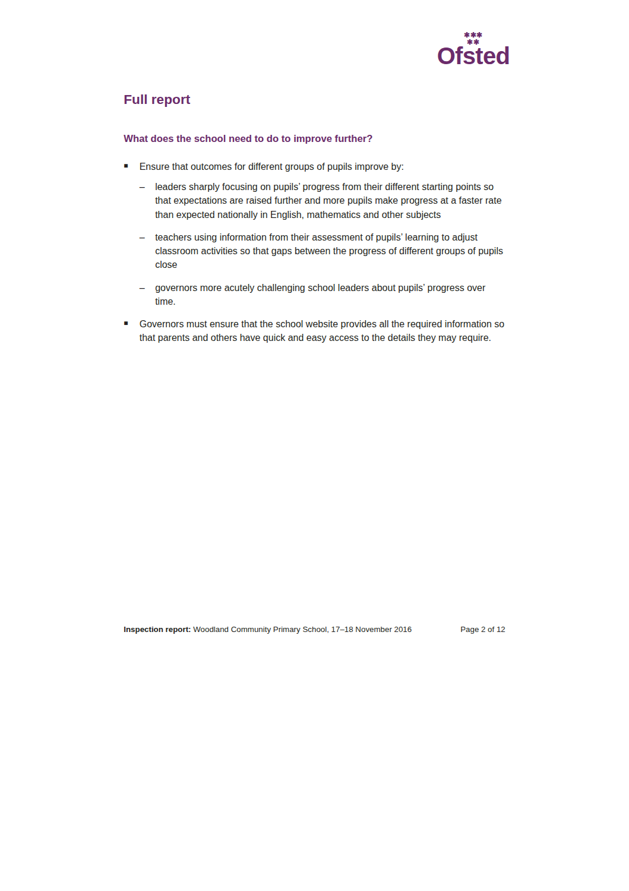✱✱✱
✱✱
Ofsted
Full report
What does the school need to do to improve further?
Ensure that outcomes for different groups of pupils improve by:
leaders sharply focusing on pupils’ progress from their different starting points so that expectations are raised further and more pupils make progress at a faster rate than expected nationally in English, mathematics and other subjects
teachers using information from their assessment of pupils’ learning to adjust classroom activities so that gaps between the progress of different groups of pupils close
governors more acutely challenging school leaders about pupils’ progress over time.
Governors must ensure that the school website provides all the required information so that parents and others have quick and easy access to the details they may require.
Inspection report: Woodland Community Primary School, 17–18 November 2016
Page 2 of 12